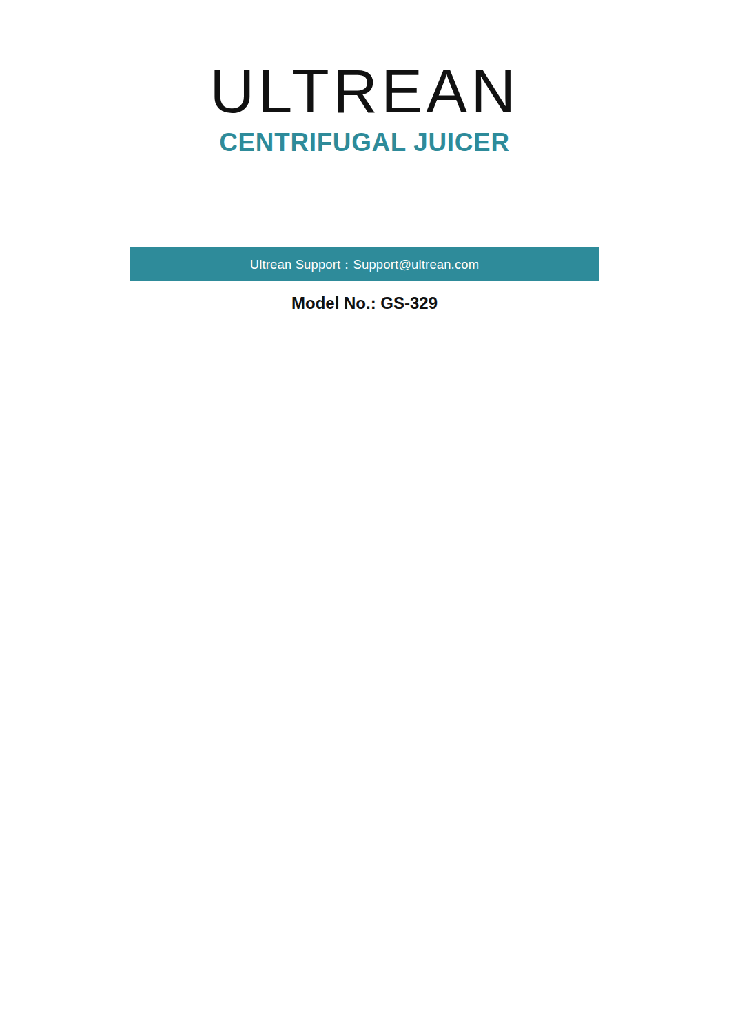ULTREAN
CENTRIFUGAL JUICER
Ultrean Support：Support@ultrean.com
Model No.: GS-329